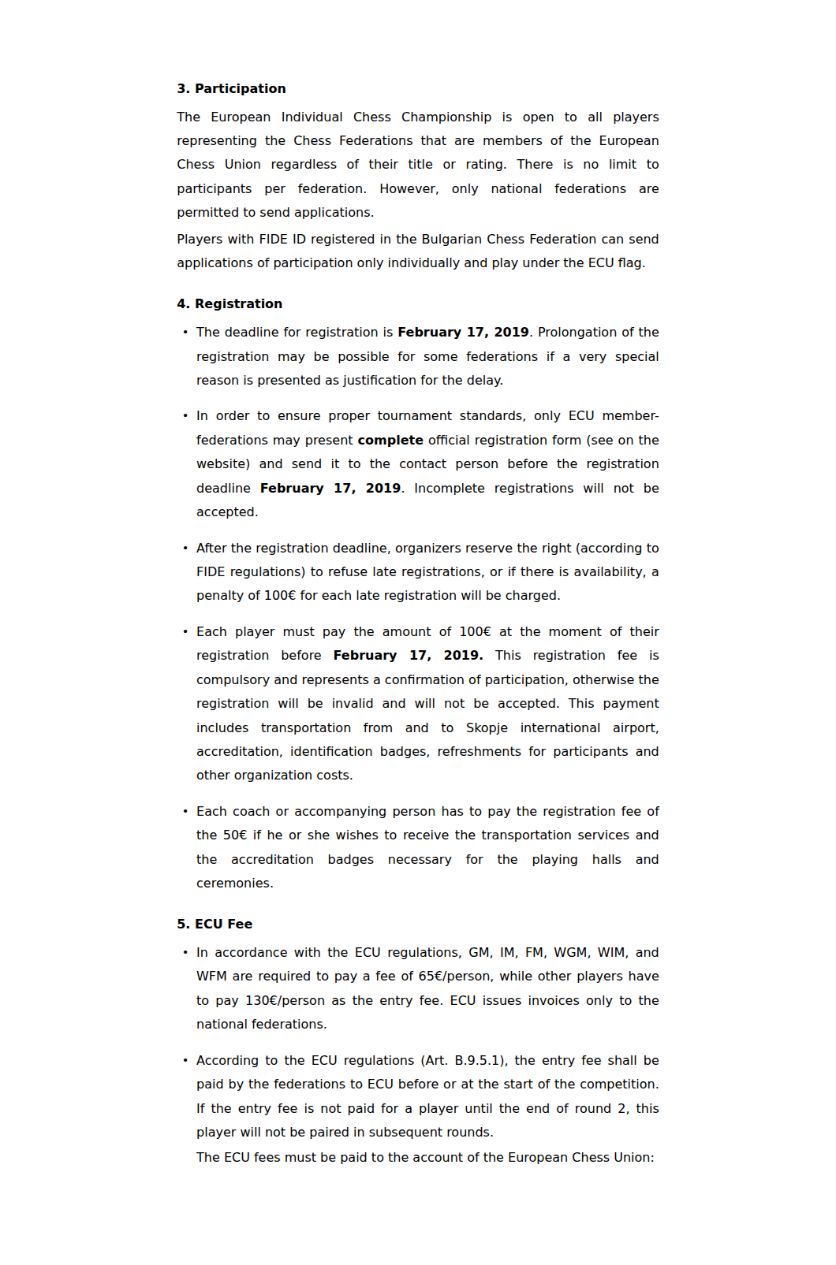3. Participation
The European Individual Chess Championship is open to all players representing the Chess Federations that are members of the European Chess Union regardless of their title or rating. There is no limit to participants per federation. However, only national federations are permitted to send applications.
Players with FIDE ID registered in the Bulgarian Chess Federation can send applications of participation only individually and play under the ECU flag.
4. Registration
The deadline for registration is February 17, 2019. Prolongation of the registration may be possible for some federations if a very special reason is presented as justification for the delay.
In order to ensure proper tournament standards, only ECU member-federations may present complete official registration form (see on the website) and send it to the contact person before the registration deadline February 17, 2019. Incomplete registrations will not be accepted.
After the registration deadline, organizers reserve the right (according to FIDE regulations) to refuse late registrations, or if there is availability, a penalty of 100€ for each late registration will be charged.
Each player must pay the amount of 100€ at the moment of their registration before February 17, 2019. This registration fee is compulsory and represents a confirmation of participation, otherwise the registration will be invalid and will not be accepted. This payment includes transportation from and to Skopje international airport, accreditation, identification badges, refreshments for participants and other organization costs.
Each coach or accompanying person has to pay the registration fee of the 50€ if he or she wishes to receive the transportation services and the accreditation badges necessary for the playing halls and ceremonies.
5. ECU Fee
In accordance with the ECU regulations, GM, IM, FM, WGM, WIM, and WFM are required to pay a fee of 65€/person, while other players have to pay 130€/person as the entry fee. ECU issues invoices only to the national federations.
According to the ECU regulations (Art. B.9.5.1), the entry fee shall be paid by the federations to ECU before or at the start of the competition. If the entry fee is not paid for a player until the end of round 2, this player will not be paired in subsequent rounds.
The ECU fees must be paid to the account of the European Chess Union: